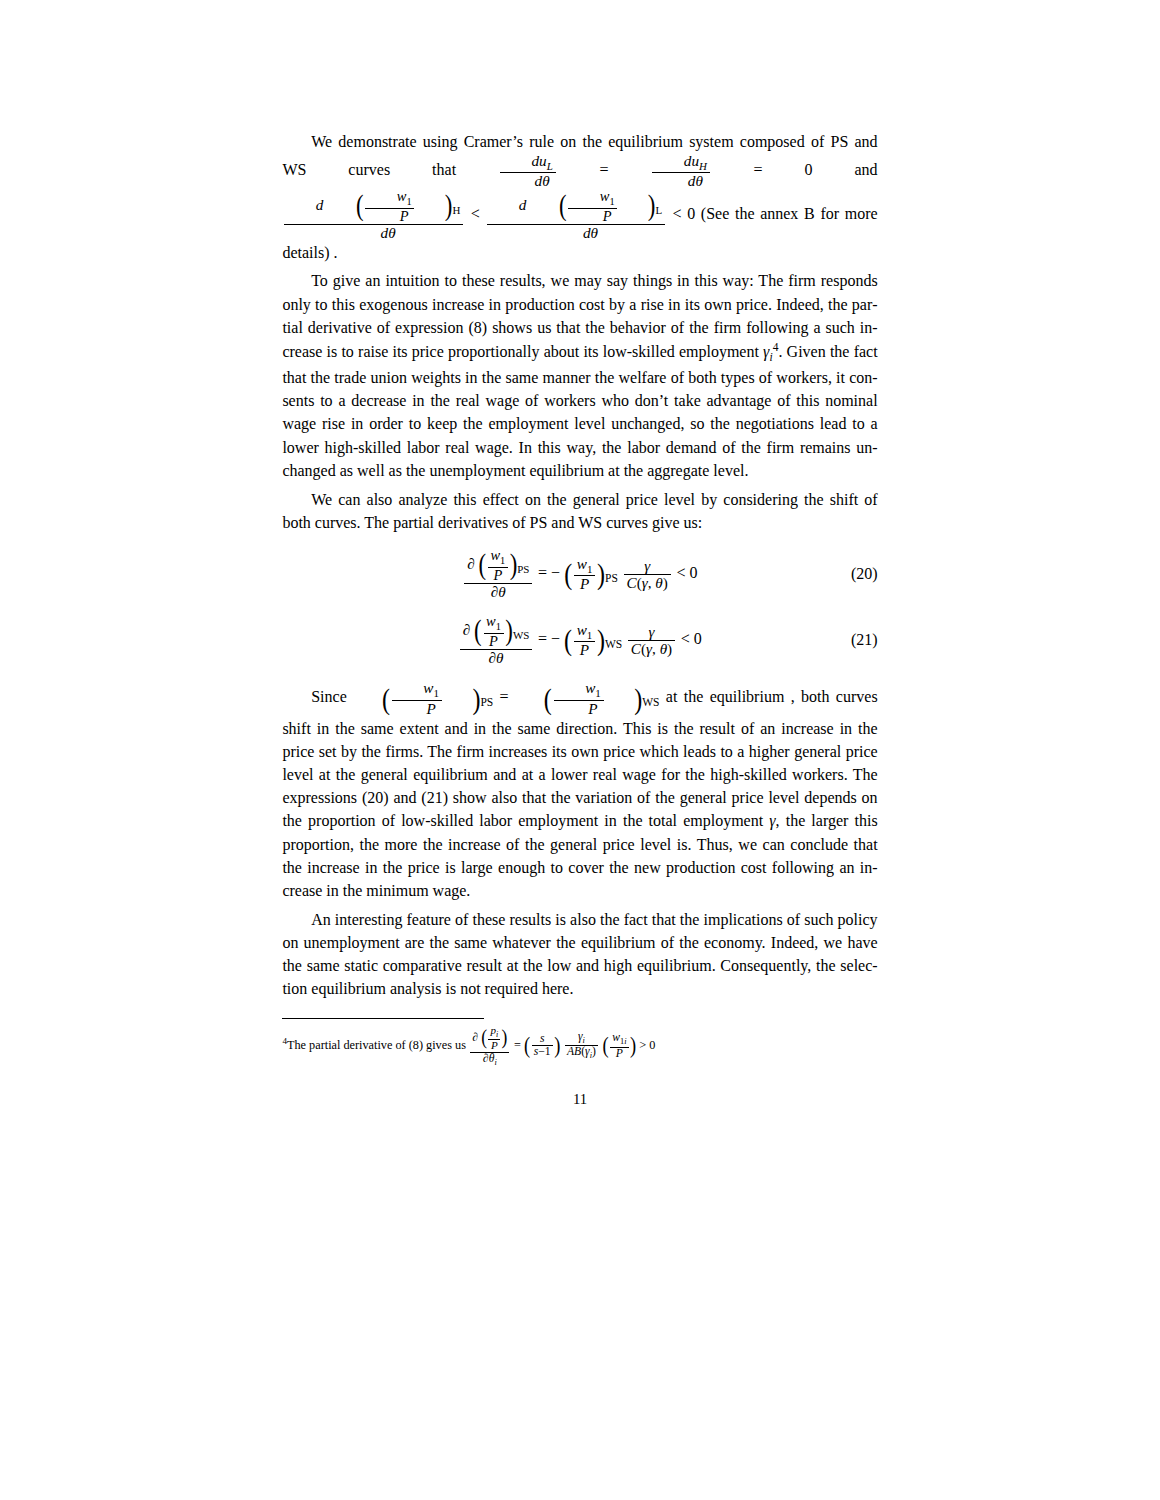We demonstrate using Cramer’s rule on the equilibrium system composed of PS and WS curves that duL dθ = duH dθ = 0 and d (w 1 P) H dθ < d (w 1 P) L dθ < 0 (See the annex B for more details) .
To give an intuition to these results, we may say things in this way: The firm responds only to this exogenous increase in production cost by a rise in its own price. Indeed, the partial derivative of expression (8) shows us that the behavior of the firm following a such increase is to raise its price proportionally about its low-skilled employment γi 4. Given the fact that the trade union weights in the same manner the welfare of both types of workers, it consents to a decrease in the real wage of workers who don’t take advantage of this nominal wage rise in order to keep the employment level unchanged, so the negotiations lead to a lower high-skilled labor real wage. In this way, the labor demand of the firm remains unchanged as well as the unemployment equilibrium at the aggregate level.
We can also analyze this effect on the general price level by considering the shift of both curves. The partial derivatives of PS and WS curves give us:
∂ (w 1 P) PS∂θ = − (w 1 P) PS γC(γ, θ) < 0 (20)
∂ (w 1 P) WS∂θ = − (w 1 P) WS γC(γ, θ) < 0 (21)
Since (w 1 P) PS = (w 1 P) WS at the equilibrium , both curves shift in the same extent and in the same direction. This is the result of an increase in the price set by the firms. The firm increases its own price which leads to a higher general price level at the general equilibrium and at a lower real wage for the high-skilled workers. The expressions (20) and (21) show also that the variation of the general price level depends on the proportion of low-skilled labor employment in the total employment γ, the larger this proportion, the more the increase of the general price level is. Thus, we can conclude that the increase in the price is large enough to cover the new production cost following an increase in the minimum wage.
An interesting feature of these results is also the fact that the implications of such policy on unemployment are the same whatever the equilibrium of the economy. Indeed, we have the same static comparative result at the low and high equilibrium. Consequently, the selection equilibrium analysis is not required here.
4 The partial derivative of (8) gives us ∂ (pi P)∂θi = (ss−1) γi AB(γi) (w 1i P) > 0
11